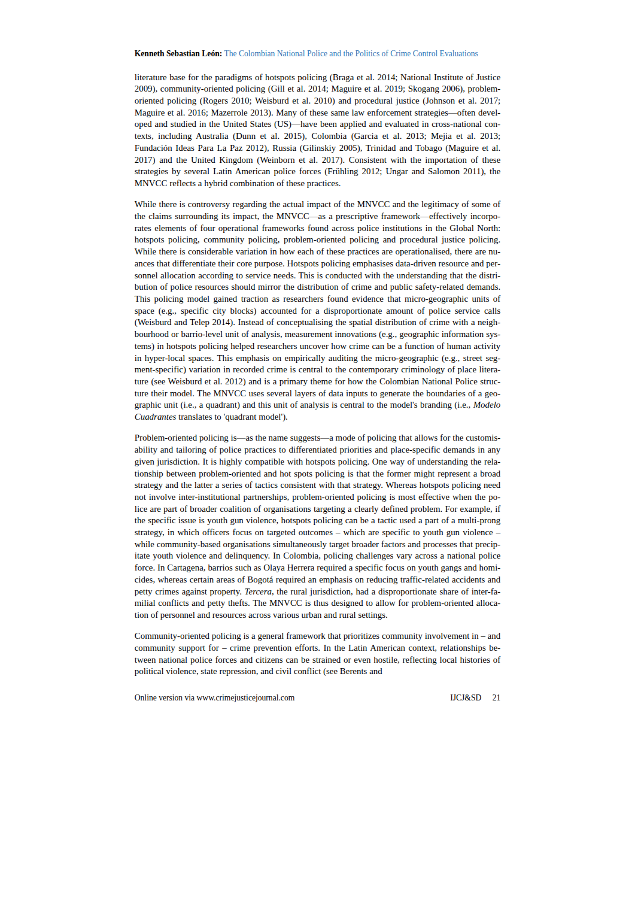Kenneth Sebastian León: The Colombian National Police and the Politics of Crime Control Evaluations
literature base for the paradigms of hotspots policing (Braga et al. 2014; National Institute of Justice 2009), community-oriented policing (Gill et al. 2014; Maguire et al. 2019; Skogang 2006), problem-oriented policing (Rogers 2010; Weisburd et al. 2010) and procedural justice (Johnson et al. 2017; Maguire et al. 2016; Mazerrole 2013). Many of these same law enforcement strategies—often developed and studied in the United States (US)—have been applied and evaluated in cross-national contexts, including Australia (Dunn et al. 2015), Colombia (Garcia et al. 2013; Mejia et al. 2013; Fundación Ideas Para La Paz 2012), Russia (Gilinskiy 2005), Trinidad and Tobago (Maguire et al. 2017) and the United Kingdom (Weinborn et al. 2017). Consistent with the importation of these strategies by several Latin American police forces (Frühling 2012; Ungar and Salomon 2011), the MNVCC reflects a hybrid combination of these practices.
While there is controversy regarding the actual impact of the MNVCC and the legitimacy of some of the claims surrounding its impact, the MNVCC—as a prescriptive framework—effectively incorporates elements of four operational frameworks found across police institutions in the Global North: hotspots policing, community policing, problem-oriented policing and procedural justice policing. While there is considerable variation in how each of these practices are operationalised, there are nuances that differentiate their core purpose. Hotspots policing emphasises data-driven resource and personnel allocation according to service needs. This is conducted with the understanding that the distribution of police resources should mirror the distribution of crime and public safety-related demands. This policing model gained traction as researchers found evidence that micro-geographic units of space (e.g., specific city blocks) accounted for a disproportionate amount of police service calls (Weisburd and Telep 2014). Instead of conceptualising the spatial distribution of crime with a neighbourhood or barrio-level unit of analysis, measurement innovations (e.g., geographic information systems) in hotspots policing helped researchers uncover how crime can be a function of human activity in hyper-local spaces. This emphasis on empirically auditing the micro-geographic (e.g., street segment-specific) variation in recorded crime is central to the contemporary criminology of place literature (see Weisburd et al. 2012) and is a primary theme for how the Colombian National Police structure their model. The MNVCC uses several layers of data inputs to generate the boundaries of a geographic unit (i.e., a quadrant) and this unit of analysis is central to the model's branding (i.e., Modelo Cuadrantes translates to 'quadrant model').
Problem-oriented policing is—as the name suggests—a mode of policing that allows for the customisability and tailoring of police practices to differentiated priorities and place-specific demands in any given jurisdiction. It is highly compatible with hotspots policing. One way of understanding the relationship between problem-oriented and hot spots policing is that the former might represent a broad strategy and the latter a series of tactics consistent with that strategy. Whereas hotspots policing need not involve inter-institutional partnerships, problem-oriented policing is most effective when the police are part of broader coalition of organisations targeting a clearly defined problem. For example, if the specific issue is youth gun violence, hotspots policing can be a tactic used a part of a multi-prong strategy, in which officers focus on targeted outcomes – which are specific to youth gun violence – while community-based organisations simultaneously target broader factors and processes that precipitate youth violence and delinquency. In Colombia, policing challenges vary across a national police force. In Cartagena, barrios such as Olaya Herrera required a specific focus on youth gangs and homicides, whereas certain areas of Bogotá required an emphasis on reducing traffic-related accidents and petty crimes against property. Tercera, the rural jurisdiction, had a disproportionate share of inter-familial conflicts and petty thefts. The MNVCC is thus designed to allow for problem-oriented allocation of personnel and resources across various urban and rural settings.
Community-oriented policing is a general framework that prioritizes community involvement in – and community support for – crime prevention efforts. In the Latin American context, relationships between national police forces and citizens can be strained or even hostile, reflecting local histories of political violence, state repression, and civil conflict (see Berents and
Online version via www.crimejusticejournal.com
IJCJ&SD21